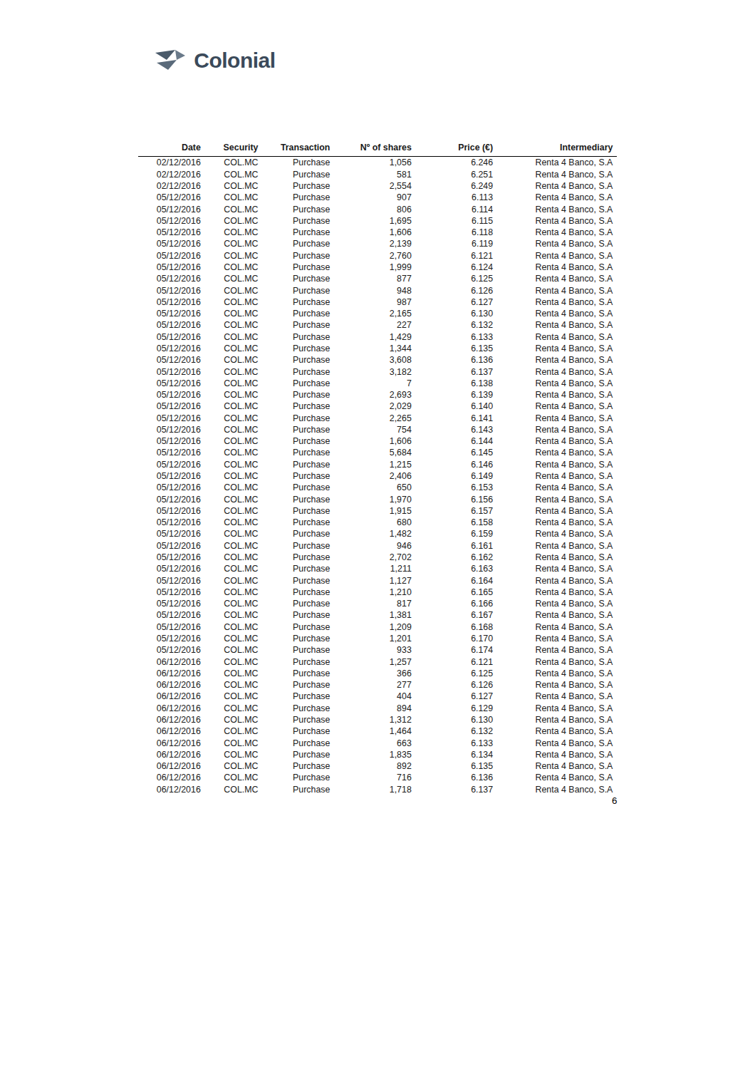Colonial
| Date | Security | Transaction | Nº of shares | Price (€) | Intermediary |
| --- | --- | --- | --- | --- | --- |
| 02/12/2016 | COL.MC | Purchase | 1,056 | 6.246 | Renta 4 Banco, S.A |
| 02/12/2016 | COL.MC | Purchase | 581 | 6.251 | Renta 4 Banco, S.A |
| 02/12/2016 | COL.MC | Purchase | 2,554 | 6.249 | Renta 4 Banco, S.A |
| 05/12/2016 | COL.MC | Purchase | 907 | 6.113 | Renta 4 Banco, S.A |
| 05/12/2016 | COL.MC | Purchase | 806 | 6.114 | Renta 4 Banco, S.A |
| 05/12/2016 | COL.MC | Purchase | 1,695 | 6.115 | Renta 4 Banco, S.A |
| 05/12/2016 | COL.MC | Purchase | 1,606 | 6.118 | Renta 4 Banco, S.A |
| 05/12/2016 | COL.MC | Purchase | 2,139 | 6.119 | Renta 4 Banco, S.A |
| 05/12/2016 | COL.MC | Purchase | 2,760 | 6.121 | Renta 4 Banco, S.A |
| 05/12/2016 | COL.MC | Purchase | 1,999 | 6.124 | Renta 4 Banco, S.A |
| 05/12/2016 | COL.MC | Purchase | 877 | 6.125 | Renta 4 Banco, S.A |
| 05/12/2016 | COL.MC | Purchase | 948 | 6.126 | Renta 4 Banco, S.A |
| 05/12/2016 | COL.MC | Purchase | 987 | 6.127 | Renta 4 Banco, S.A |
| 05/12/2016 | COL.MC | Purchase | 2,165 | 6.130 | Renta 4 Banco, S.A |
| 05/12/2016 | COL.MC | Purchase | 227 | 6.132 | Renta 4 Banco, S.A |
| 05/12/2016 | COL.MC | Purchase | 1,429 | 6.133 | Renta 4 Banco, S.A |
| 05/12/2016 | COL.MC | Purchase | 1,344 | 6.135 | Renta 4 Banco, S.A |
| 05/12/2016 | COL.MC | Purchase | 3,608 | 6.136 | Renta 4 Banco, S.A |
| 05/12/2016 | COL.MC | Purchase | 3,182 | 6.137 | Renta 4 Banco, S.A |
| 05/12/2016 | COL.MC | Purchase | 7 | 6.138 | Renta 4 Banco, S.A |
| 05/12/2016 | COL.MC | Purchase | 2,693 | 6.139 | Renta 4 Banco, S.A |
| 05/12/2016 | COL.MC | Purchase | 2,029 | 6.140 | Renta 4 Banco, S.A |
| 05/12/2016 | COL.MC | Purchase | 2,265 | 6.141 | Renta 4 Banco, S.A |
| 05/12/2016 | COL.MC | Purchase | 754 | 6.143 | Renta 4 Banco, S.A |
| 05/12/2016 | COL.MC | Purchase | 1,606 | 6.144 | Renta 4 Banco, S.A |
| 05/12/2016 | COL.MC | Purchase | 5,684 | 6.145 | Renta 4 Banco, S.A |
| 05/12/2016 | COL.MC | Purchase | 1,215 | 6.146 | Renta 4 Banco, S.A |
| 05/12/2016 | COL.MC | Purchase | 2,406 | 6.149 | Renta 4 Banco, S.A |
| 05/12/2016 | COL.MC | Purchase | 650 | 6.153 | Renta 4 Banco, S.A |
| 05/12/2016 | COL.MC | Purchase | 1,970 | 6.156 | Renta 4 Banco, S.A |
| 05/12/2016 | COL.MC | Purchase | 1,915 | 6.157 | Renta 4 Banco, S.A |
| 05/12/2016 | COL.MC | Purchase | 680 | 6.158 | Renta 4 Banco, S.A |
| 05/12/2016 | COL.MC | Purchase | 1,482 | 6.159 | Renta 4 Banco, S.A |
| 05/12/2016 | COL.MC | Purchase | 946 | 6.161 | Renta 4 Banco, S.A |
| 05/12/2016 | COL.MC | Purchase | 2,702 | 6.162 | Renta 4 Banco, S.A |
| 05/12/2016 | COL.MC | Purchase | 1,211 | 6.163 | Renta 4 Banco, S.A |
| 05/12/2016 | COL.MC | Purchase | 1,127 | 6.164 | Renta 4 Banco, S.A |
| 05/12/2016 | COL.MC | Purchase | 1,210 | 6.165 | Renta 4 Banco, S.A |
| 05/12/2016 | COL.MC | Purchase | 817 | 6.166 | Renta 4 Banco, S.A |
| 05/12/2016 | COL.MC | Purchase | 1,381 | 6.167 | Renta 4 Banco, S.A |
| 05/12/2016 | COL.MC | Purchase | 1,209 | 6.168 | Renta 4 Banco, S.A |
| 05/12/2016 | COL.MC | Purchase | 1,201 | 6.170 | Renta 4 Banco, S.A |
| 05/12/2016 | COL.MC | Purchase | 933 | 6.174 | Renta 4 Banco, S.A |
| 06/12/2016 | COL.MC | Purchase | 1,257 | 6.121 | Renta 4 Banco, S.A |
| 06/12/2016 | COL.MC | Purchase | 366 | 6.125 | Renta 4 Banco, S.A |
| 06/12/2016 | COL.MC | Purchase | 277 | 6.126 | Renta 4 Banco, S.A |
| 06/12/2016 | COL.MC | Purchase | 404 | 6.127 | Renta 4 Banco, S.A |
| 06/12/2016 | COL.MC | Purchase | 894 | 6.129 | Renta 4 Banco, S.A |
| 06/12/2016 | COL.MC | Purchase | 1,312 | 6.130 | Renta 4 Banco, S.A |
| 06/12/2016 | COL.MC | Purchase | 1,464 | 6.132 | Renta 4 Banco, S.A |
| 06/12/2016 | COL.MC | Purchase | 663 | 6.133 | Renta 4 Banco, S.A |
| 06/12/2016 | COL.MC | Purchase | 1,835 | 6.134 | Renta 4 Banco, S.A |
| 06/12/2016 | COL.MC | Purchase | 892 | 6.135 | Renta 4 Banco, S.A |
| 06/12/2016 | COL.MC | Purchase | 716 | 6.136 | Renta 4 Banco, S.A |
| 06/12/2016 | COL.MC | Purchase | 1,718 | 6.137 | Renta 4 Banco, S.A |
6